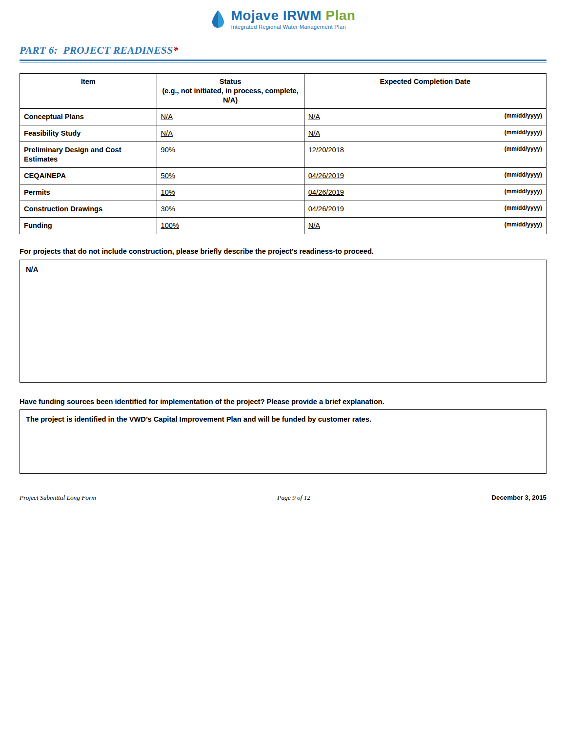Mojave IRWM Plan
Integrated Regional Water Management Plan
PART 6: PROJECT READINESS*
| Item | Status (e.g., not initiated, in process, complete, N/A) | Expected Completion Date |
| --- | --- | --- |
| Conceptual Plans | N/A | N/A (mm/dd/yyyy) |
| Feasibility Study | N/A | N/A (mm/dd/yyyy) |
| Preliminary Design and Cost Estimates | 90% | 12/20/2018 (mm/dd/yyyy) |
| CEQA/NEPA | 50% | 04/26/2019 (mm/dd/yyyy) |
| Permits | 10% | 04/26/2019 (mm/dd/yyyy) |
| Construction Drawings | 30% | 04/26/2019 (mm/dd/yyyy) |
| Funding | 100% | N/A (mm/dd/yyyy) |
For projects that do not include construction, please briefly describe the project’s readiness-to proceed.
N/A
Have funding sources been identified for implementation of the project? Please provide a brief explanation.
The project is identified in the VWD’s Capital Improvement Plan and will be funded by customer rates.
Project Submittal Long Form
Page 9 of 12
December 3, 2015